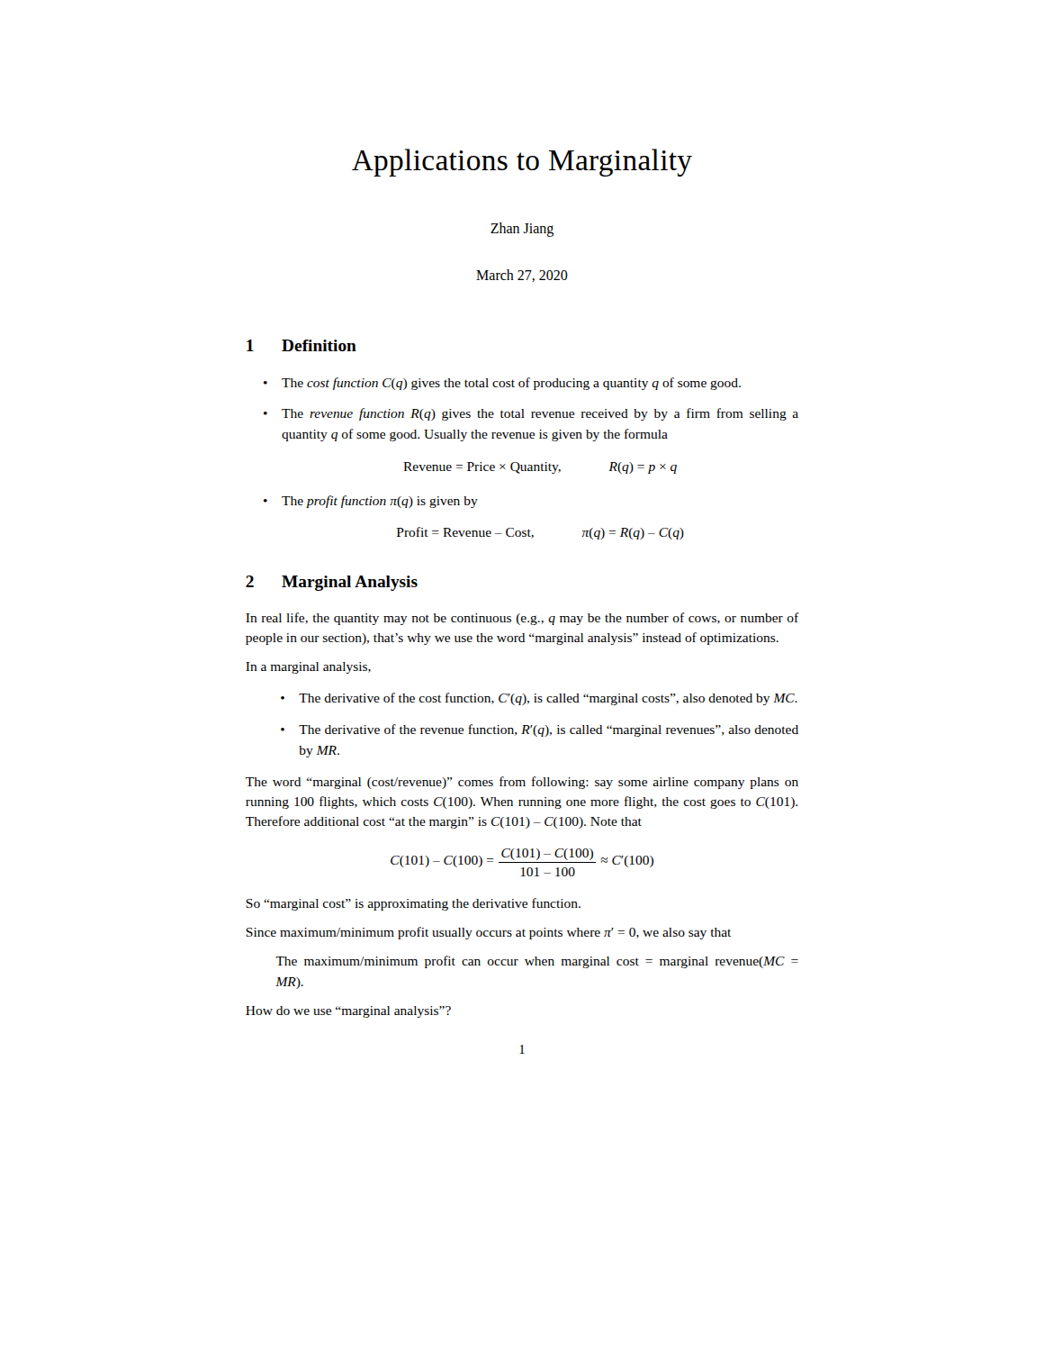Applications to Marginality
Zhan Jiang
March 27, 2020
1 Definition
The cost function C(q) gives the total cost of producing a quantity q of some good.
The revenue function R(q) gives the total revenue received by by a firm from selling a quantity q of some good. Usually the revenue is given by the formula
Revenue = Price × Quantity, R(q) = p × q
The profit function π(q) is given by
Profit = Revenue – Cost, π(q) = R(q) – C(q)
2 Marginal Analysis
In real life, the quantity may not be continuous (e.g., q may be the number of cows, or number of people in our section), that’s why we use the word “marginal analysis” instead of optimizations.
In a marginal analysis,
The derivative of the cost function, C′(q), is called “marginal costs”, also denoted by MC.
The derivative of the revenue function, R′(q), is called “marginal revenues”, also denoted by MR.
The word “marginal (cost/revenue)” comes from following: say some airline company plans on running 100 flights, which costs C(100). When running one more flight, the cost goes to C(101). Therefore additional cost “at the margin” is C(101) – C(100). Note that
C(101) – C(100) = C(101) – C(100) 101 – 100 ≈ C′(100)
So “marginal cost” is approximating the derivative function.
Since maximum/minimum profit usually occurs at points where π′ = 0, we also say that
The maximum/minimum profit can occur when marginal cost = marginal revenue(MC = MR).
How do we use “marginal analysis”?
1